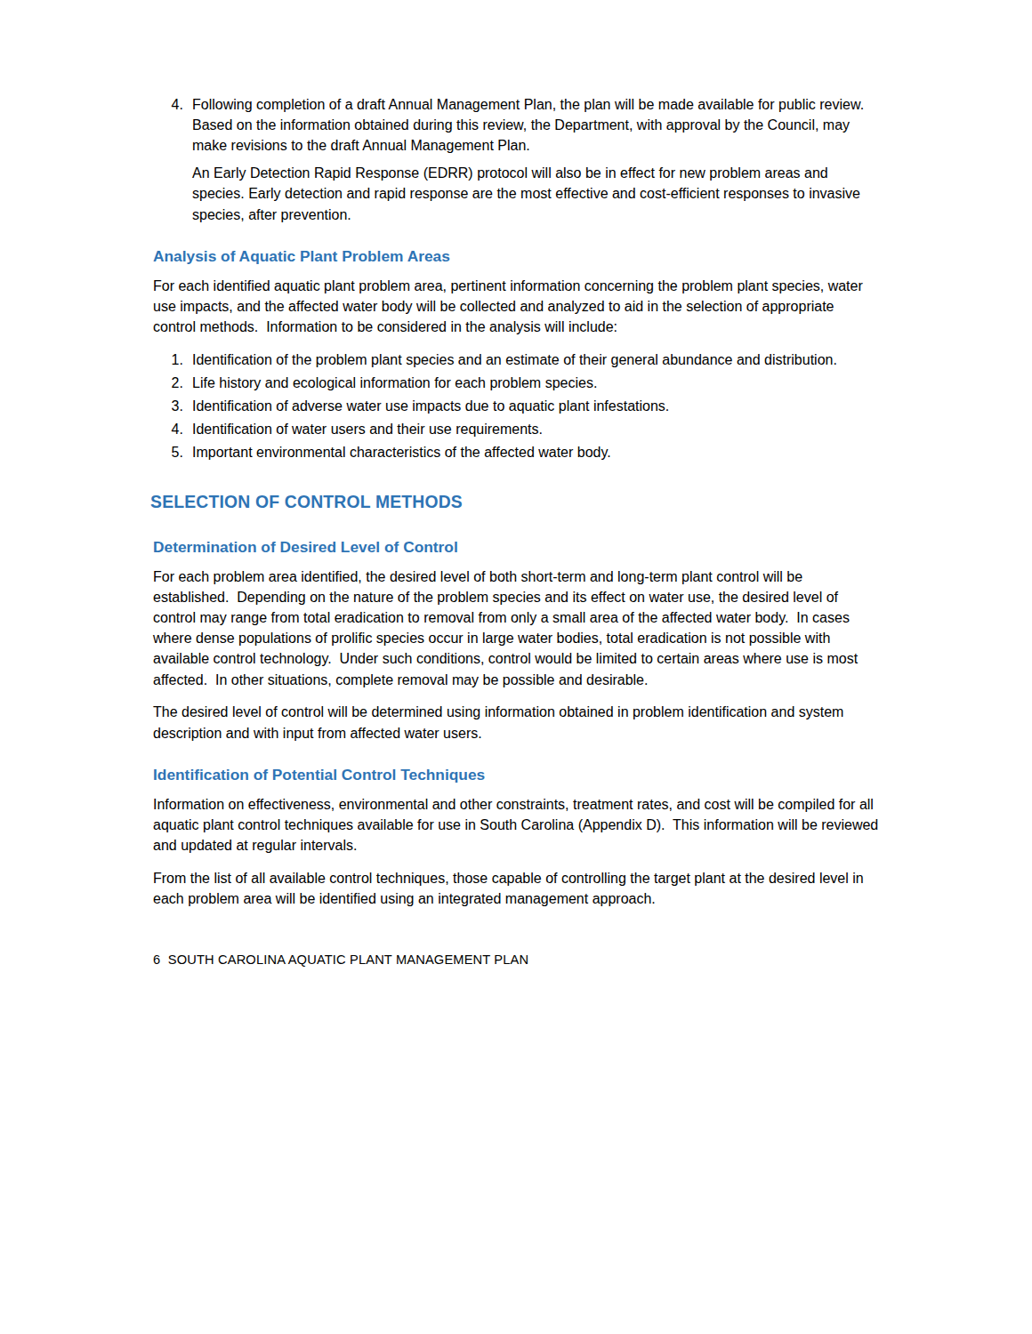Following completion of a draft Annual Management Plan, the plan will be made available for public review. Based on the information obtained during this review, the Department, with approval by the Council, may make revisions to the draft Annual Management Plan.
An Early Detection Rapid Response (EDRR) protocol will also be in effect for new problem areas and species. Early detection and rapid response are the most effective and cost-efficient responses to invasive species, after prevention.
Analysis of Aquatic Plant Problem Areas
For each identified aquatic plant problem area, pertinent information concerning the problem plant species, water use impacts, and the affected water body will be collected and analyzed to aid in the selection of appropriate control methods. Information to be considered in the analysis will include:
Identification of the problem plant species and an estimate of their general abundance and distribution.
Life history and ecological information for each problem species.
Identification of adverse water use impacts due to aquatic plant infestations.
Identification of water users and their use requirements.
Important environmental characteristics of the affected water body.
SELECTION OF CONTROL METHODS
Determination of Desired Level of Control
For each problem area identified, the desired level of both short-term and long-term plant control will be established. Depending on the nature of the problem species and its effect on water use, the desired level of control may range from total eradication to removal from only a small area of the affected water body. In cases where dense populations of prolific species occur in large water bodies, total eradication is not possible with available control technology. Under such conditions, control would be limited to certain areas where use is most affected. In other situations, complete removal may be possible and desirable.
The desired level of control will be determined using information obtained in problem identification and system description and with input from affected water users.
Identification of Potential Control Techniques
Information on effectiveness, environmental and other constraints, treatment rates, and cost will be compiled for all aquatic plant control techniques available for use in South Carolina (Appendix D). This information will be reviewed and updated at regular intervals.
From the list of all available control techniques, those capable of controlling the target plant at the desired level in each problem area will be identified using an integrated management approach.
6 SOUTH CAROLINA AQUATIC PLANT MANAGEMENT PLAN